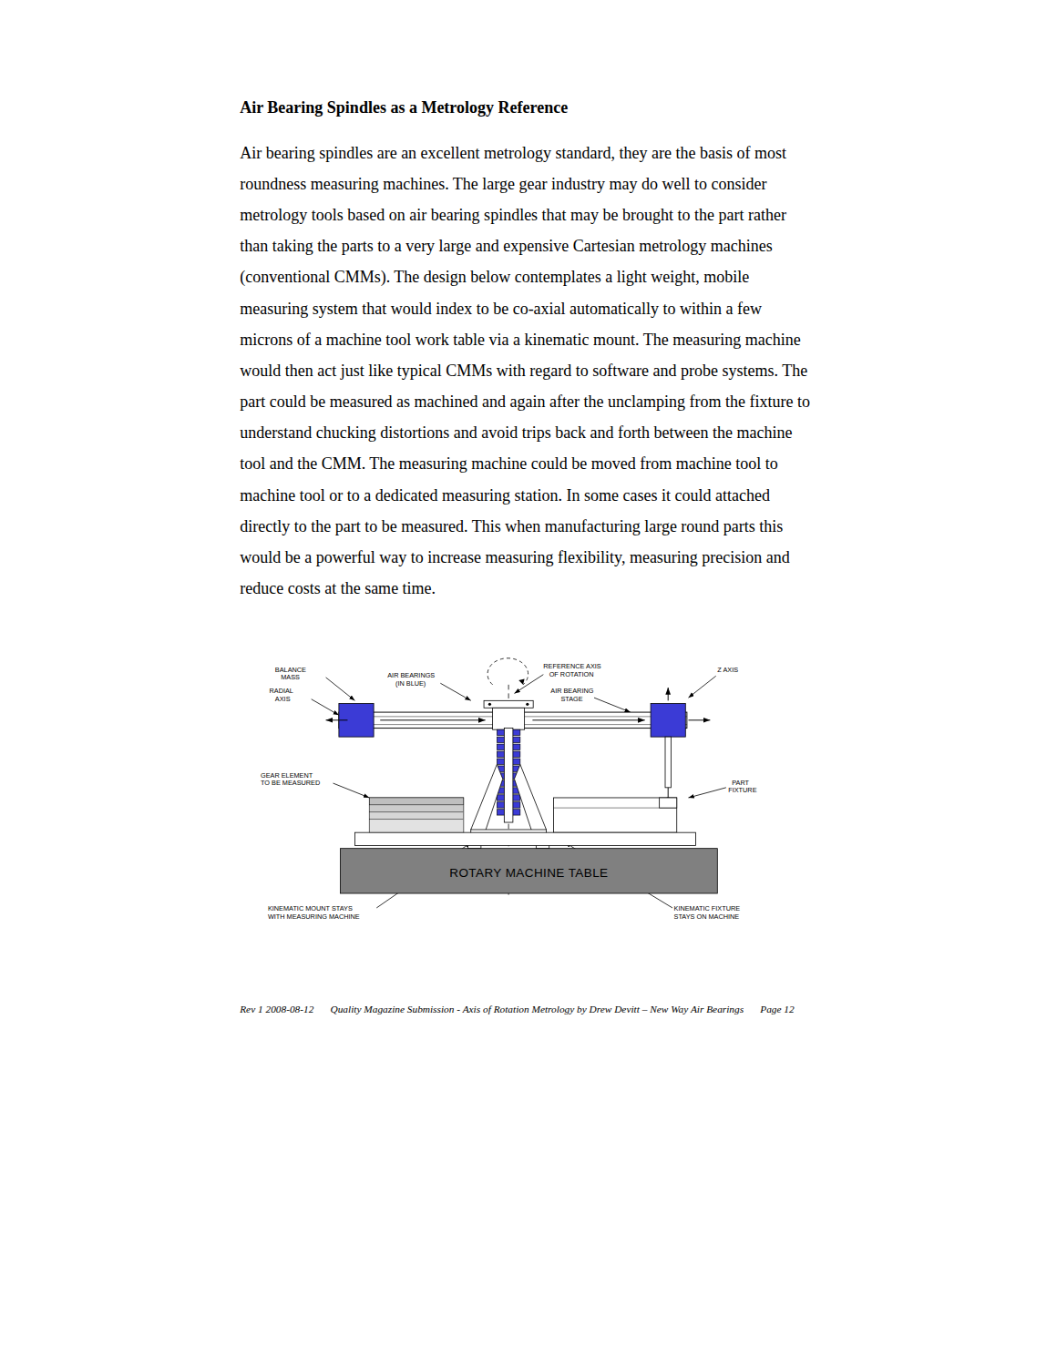Air Bearing Spindles as a Metrology Reference
Air bearing spindles are an excellent metrology standard, they are the basis of most roundness measuring machines. The large gear industry may do well to consider metrology tools based on air bearing spindles that may be brought to the part rather than taking the parts to a very large and expensive Cartesian metrology machines (conventional CMMs). The design below contemplates a light weight, mobile measuring system that would index to be co-axial automatically to within a few microns of a machine tool work table via a kinematic mount. The measuring machine would then act just like typical CMMs with regard to software and probe systems. The part could be measured as machined and again after the unclamping from the fixture to understand chucking distortions and avoid trips back and forth between the machine tool and the CMM. The measuring machine could be moved from machine tool to machine tool or to a dedicated measuring station. In some cases it could attached directly to the part to be measured. This when manufacturing large round parts this would be a powerful way to increase measuring flexibility, measuring precision and reduce costs at the same time.
BALANCE MASS RADIAL AXIS AIR BEARINGS (IN BLUE) GEAR ELEMENT TO BE MEASURED KINEMATIC MOUNT STAYS WITH MEASURING MACHINE REFERENCE AXIS OF ROTATION Z AXIS AIR BEARING STAGE PART FIXTURE KINEMATIC FIXTURE STAYS ON MACHINE ROTARY MACHINE TABLE
Rev 1 2008-08-12 Quality Magazine Submission - Axis of Rotation Metrology by Drew Devitt – New Way Air Bearings Page 12